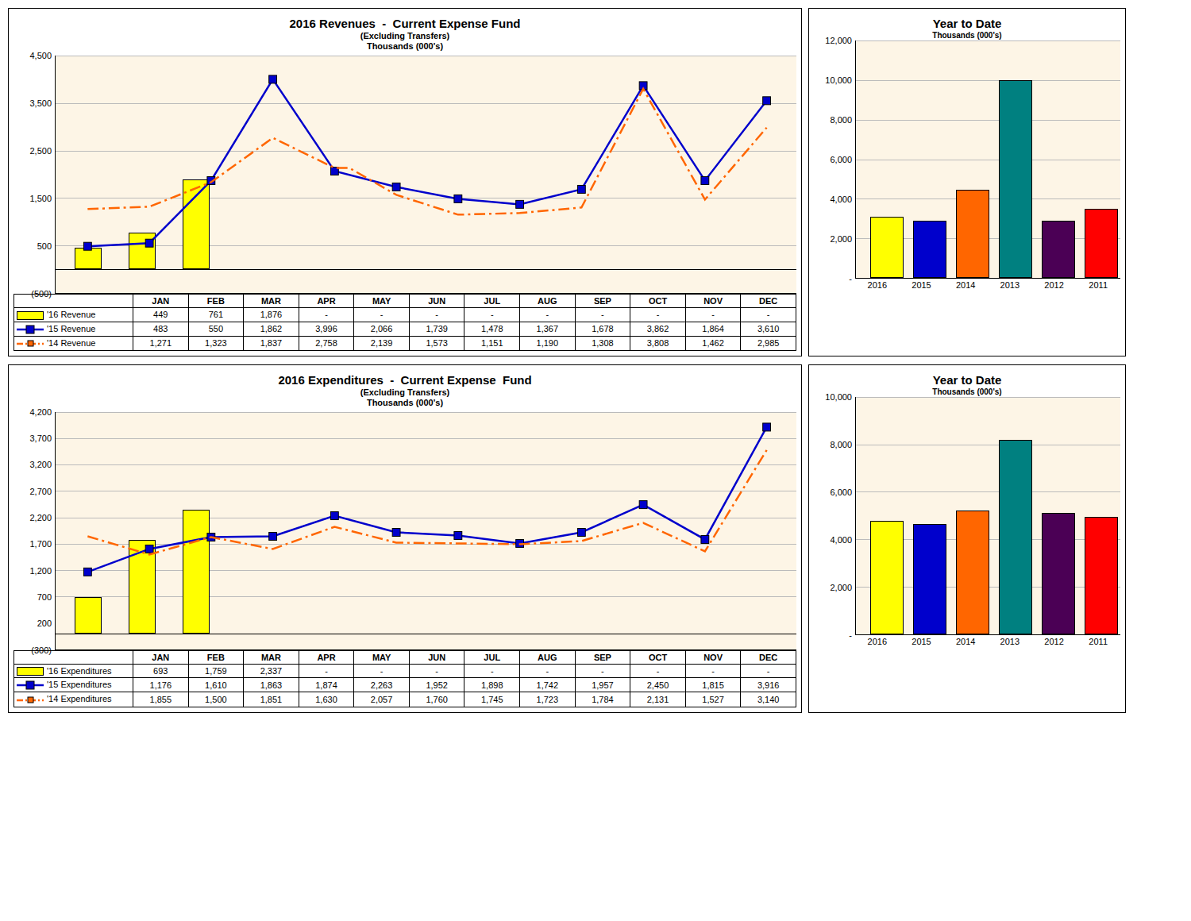2016 Revenues - Current Expense Fund
(Excluding Transfers)
Thousands (000's)
4,500 3,500 2,500 1,500 500 (500)
| | JAN | FEB | MAR | APR | MAY | JUN | JUL | AUG | SEP | OCT | NOV | DEC |
| --- | --- | --- | --- | --- | --- | --- | --- | --- | --- | --- | --- | --- |
| '16 Revenue | 449 | 761 | 1,876 | - | - | - | - | - | - | - | - | - |
| '15 Revenue | 483 | 550 | 1,862 | 3,996 | 2,066 | 1,739 | 1,478 | 1,367 | 1,678 | 3,862 | 1,864 | 3,610 |
| '14 Revenue | 1,271 | 1,323 | 1,837 | 2,758 | 2,139 | 1,573 | 1,151 | 1,190 | 1,308 | 3,808 | 1,462 | 2,985 |
Year to Date
Thousands (000's)
12,000 10,000 8,000 6,000 4,000 2,000 -
201620152014 201320122011
2016 Expenditures - Current Expense Fund
(Excluding Transfers)
Thousands (000's)
4,200 3,700 3,200 2,700 2,200 1,700 1,200 700 200 (300)
| | JAN | FEB | MAR | APR | MAY | JUN | JUL | AUG | SEP | OCT | NOV | DEC |
| --- | --- | --- | --- | --- | --- | --- | --- | --- | --- | --- | --- | --- |
| '16 Expenditures | 693 | 1,759 | 2,337 | - | - | - | - | - | - | - | - | - |
| '15 Expenditures | 1,176 | 1,610 | 1,863 | 1,874 | 2,263 | 1,952 | 1,898 | 1,742 | 1,957 | 2,450 | 1,815 | 3,916 |
| '14 Expenditures | 1,855 | 1,500 | 1,851 | 1,630 | 2,057 | 1,760 | 1,745 | 1,723 | 1,784 | 2,131 | 1,527 | 3,140 |
Year to Date
Thousands (000's)
10,000 8,000 6,000 4,000 2,000 -
201620152014 201320122011